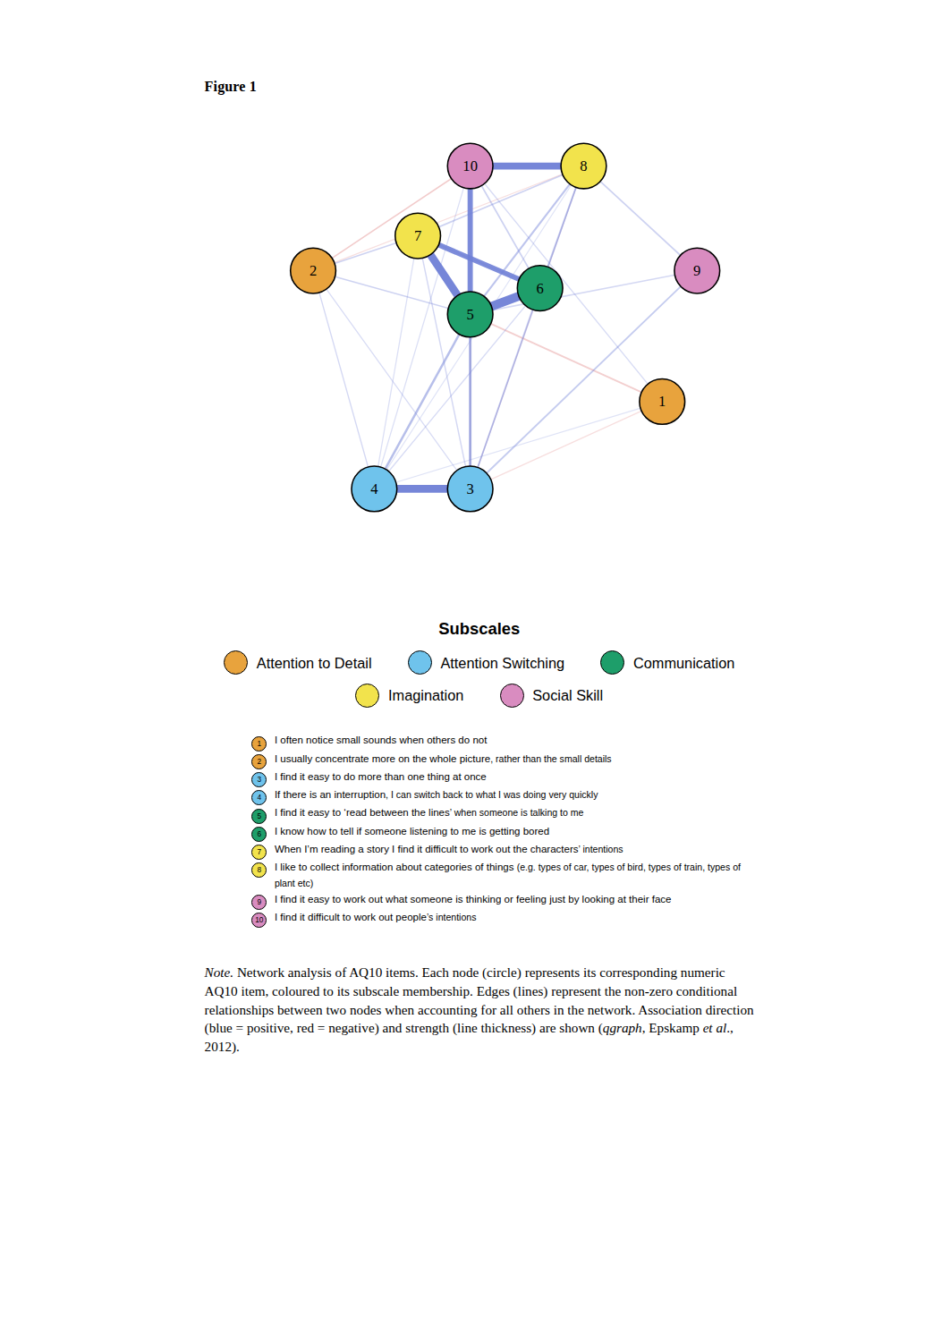Figure 1
Network analysis of AQ10 items Ten circular nodes numbered 1 to 10 connected by lines of varying thickness and colour representing positive (blue) and negative (red) conditional associations. 10 8 7 2 9 6 5 1 4 3
Subscales
Attention to Detail
Attention Switching
Communication
Imagination
Social Skill
1 I often notice small sounds when others do not
2 I usually concentrate more on the whole picture, rather than the small details
3 I find it easy to do more than one thing at once
4 If there is an interruption, I can switch back to what I was doing very quickly
5 I find it easy to ‘read between the lines’ when someone is talking to me
6 I know how to tell if someone listening to me is getting bored
7 When I’m reading a story I find it difficult to work out the characters’ intentions
8 I like to collect information about categories of things (e.g. types of car, types of bird, types of train, types of plant etc)
9 I find it easy to work out what someone is thinking or feeling just by looking at their face
10 I find it difficult to work out people’s intentions
Note. Network analysis of AQ10 items. Each node (circle) represents its corresponding numeric AQ10 item, coloured to its subscale membership. Edges (lines) represent the non-zero conditional relationships between two nodes when accounting for all others in the network. Association direction (blue = positive, red = negative) and strength (line thickness) are shown (qgraph, Epskamp et al., 2012).